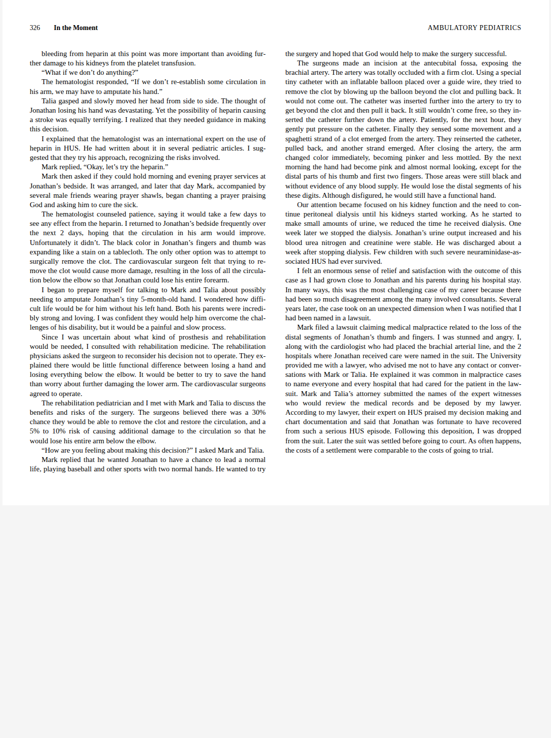326 In the Moment AMBULATORY PEDIATRICS
bleeding from heparin at this point was more important than avoiding further damage to his kidneys from the platelet transfusion.
“What if we don’t do anything?”
The hematologist responded, “If we don’t re-establish some circulation in his arm, we may have to amputate his hand.”
Talia gasped and slowly moved her head from side to side. The thought of Jonathan losing his hand was devastating. Yet the possibility of heparin causing a stroke was equally terrifying. I realized that they needed guidance in making this decision.
I explained that the hematologist was an international expert on the use of heparin in HUS. He had written about it in several pediatric articles. I suggested that they try his approach, recognizing the risks involved.
Mark replied, “Okay, let’s try the heparin.”
Mark then asked if they could hold morning and evening prayer services at Jonathan’s bedside. It was arranged, and later that day Mark, accompanied by several male friends wearing prayer shawls, began chanting a prayer praising God and asking him to cure the sick.
The hematologist counseled patience, saying it would take a few days to see any effect from the heparin. I returned to Jonathan’s bedside frequently over the next 2 days, hoping that the circulation in his arm would improve. Unfortunately it didn’t. The black color in Jonathan’s fingers and thumb was expanding like a stain on a tablecloth. The only other option was to attempt to surgically remove the clot. The cardiovascular surgeon felt that trying to remove the clot would cause more damage, resulting in the loss of all the circulation below the elbow so that Jonathan could lose his entire forearm.
I began to prepare myself for talking to Mark and Talia about possibly needing to amputate Jonathan’s tiny 5-month-old hand. I wondered how difficult life would be for him without his left hand. Both his parents were incredibly strong and loving. I was confident they would help him overcome the challenges of his disability, but it would be a painful and slow process.
Since I was uncertain about what kind of prosthesis and rehabilitation would be needed, I consulted with rehabilitation medicine. The rehabilitation physicians asked the surgeon to reconsider his decision not to operate. They explained there would be little functional difference between losing a hand and losing everything below the elbow. It would be better to try to save the hand than worry about further damaging the lower arm. The cardiovascular surgeons agreed to operate.
The rehabilitation pediatrician and I met with Mark and Talia to discuss the benefits and risks of the surgery. The surgeons believed there was a 30% chance they would be able to remove the clot and restore the circulation, and a 5% to 10% risk of causing additional damage to the circulation so that he would lose his entire arm below the elbow.
“How are you feeling about making this decision?” I asked Mark and Talia.
Mark replied that he wanted Jonathan to have a chance to lead a normal life, playing baseball and other sports with two normal hands. He wanted to try the surgery and hoped that God would help to make the surgery successful.
The surgeons made an incision at the antecubital fossa, exposing the brachial artery. The artery was totally occluded with a firm clot. Using a special tiny catheter with an inflatable balloon placed over a guide wire, they tried to remove the clot by blowing up the balloon beyond the clot and pulling back. It would not come out. The catheter was inserted further into the artery to try to get beyond the clot and then pull it back. It still wouldn’t come free, so they inserted the catheter further down the artery. Patiently, for the next hour, they gently put pressure on the catheter. Finally they sensed some movement and a spaghetti strand of a clot emerged from the artery. They reinserted the catheter, pulled back, and another strand emerged. After closing the artery, the arm changed color immediately, becoming pinker and less mottled. By the next morning the hand had become pink and almost normal looking, except for the distal parts of his thumb and first two fingers. Those areas were still black and without evidence of any blood supply. He would lose the distal segments of his these digits. Although disfigured, he would still have a functional hand.
Our attention became focused on his kidney function and the need to continue peritoneal dialysis until his kidneys started working. As he started to make small amounts of urine, we reduced the time he received dialysis. One week later we stopped the dialysis. Jonathan’s urine output increased and his blood urea nitrogen and creatinine were stable. He was discharged about a week after stopping dialysis. Few children with such severe neuraminidase-associated HUS had ever survived.
I felt an enormous sense of relief and satisfaction with the outcome of this case as I had grown close to Jonathan and his parents during his hospital stay. In many ways, this was the most challenging case of my career because there had been so much disagreement among the many involved consultants. Several years later, the case took on an unexpected dimension when I was notified that I had been named in a lawsuit.
Mark filed a lawsuit claiming medical malpractice related to the loss of the distal segments of Jonathan’s thumb and fingers. I was stunned and angry. I, along with the cardiologist who had placed the brachial arterial line, and the 2 hospitals where Jonathan received care were named in the suit. The University provided me with a lawyer, who advised me not to have any contact or conversations with Mark or Talia. He explained it was common in malpractice cases to name everyone and every hospital that had cared for the patient in the lawsuit. Mark and Talia’s attorney submitted the names of the expert witnesses who would review the medical records and be deposed by my lawyer. According to my lawyer, their expert on HUS praised my decision making and chart documentation and said that Jonathan was fortunate to have recovered from such a serious HUS episode. Following this deposition, I was dropped from the suit. Later the suit was settled before going to court. As often happens, the costs of a settlement were comparable to the costs of going to trial.